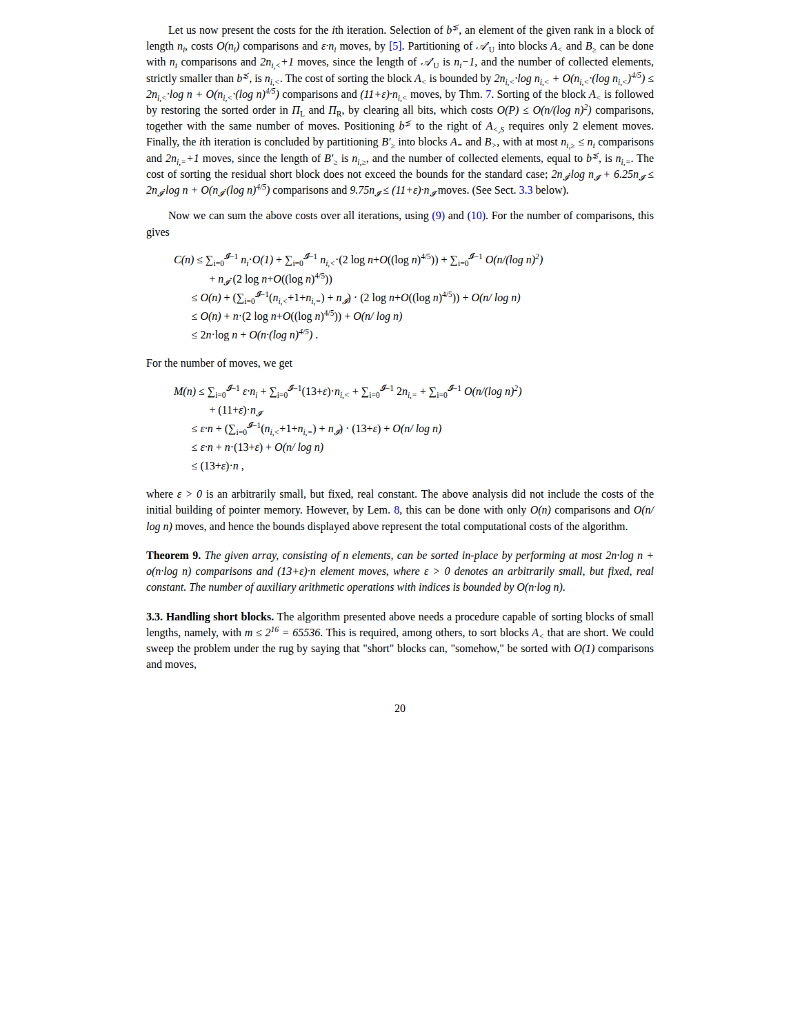Let us now present the costs for the ith iteration. Selection of b⋨, an element of the given rank in a block of length ni, costs O(ni) comparisons and ε·ni moves, by [5]. Partitioning of 𝒜′U into blocks A< and B≥ can be done with ni comparisons and 2ni,<+1 moves, since the length of 𝒜′U is ni−1, and the number of collected elements, strictly smaller than b⋨, is ni,<. The cost of sorting the block A< is bounded by 2ni,<·log ni,< + O(ni,<·(log ni,<)4/5) ≤ 2ni,<·log n + O(ni,<·(log n)4/5) comparisons and (11+ε)·ni,< moves, by Thm. 7. Sorting of the block A< is followed by restoring the sorted order in ΠL and ΠR, by clearing all bits, which costs O(P) ≤ O(n/(log n)2) comparisons, together with the same number of moves. Positioning b⋨ to the right of A<,S requires only 2 element moves. Finally, the ith iteration is concluded by partitioning B′≥ into blocks A= and B>, with at most ni,≥ ≤ ni comparisons and 2ni,=+1 moves, since the length of B′≥ is ni,≥, and the number of collected elements, equal to b⋨, is ni,=. The cost of sorting the residual short block does not exceed the bounds for the standard case; 2n𝓘·log n𝓘 + 6.25n𝓘 ≤ 2n𝓘·log n + O(n𝓘·(log n)4/5) comparisons and 9.75n𝓘 ≤ (11+ε)·n𝓘 moves. (See Sect. 3.3 below).
Now we can sum the above costs over all iterations, using (9) and (10). For the number of comparisons, this gives
C(n) ≤ ∑i=0𝓘−1 ni·O(1) + ∑i=0𝓘−1 ni,<·(2 log n+O((log n)4/5)) + ∑i=0𝓘−1 O(n/(log n)2) + n𝓘·(2 log n+O((log n)4/5)) ≤ O(n) + (∑i=0𝓘−1(ni,<+1+ni,=) + n𝓘) · (2 log n+O((log n)4/5)) + O(n/ log n) ≤ O(n) + n·(2 log n+O((log n)4/5)) + O(n/ log n) ≤ 2n·log n + O(n·(log n)4/5) .
For the number of moves, we get
M(n) ≤ ∑i=0𝓘−1 ε·ni + ∑i=0𝓘−1(13+ε)·ni,< + ∑i=0𝓘−1 2ni,= + ∑i=0𝓘−1 O(n/(log n)2) + (11+ε)·n𝓘 ≤ ε·n + (∑i=0𝓘−1(ni,<+1+ni,=) + n𝓘) · (13+ε) + O(n/ log n) ≤ ε·n + n·(13+ε) + O(n/ log n) ≤ (13+ε)·n ,
where ε > 0 is an arbitrarily small, but fixed, real constant. The above analysis did not include the costs of the initial building of pointer memory. However, by Lem. 8, this can be done with only O(n) comparisons and O(n/ log n) moves, and hence the bounds displayed above represent the total computational costs of the algorithm.
Theorem 9. The given array, consisting of n elements, can be sorted in-place by performing at most 2n·log n + o(n·log n) comparisons and (13+ε)·n element moves, where ε > 0 denotes an arbitrarily small, but fixed, real constant. The number of auxiliary arithmetic operations with indices is bounded by O(n·log n).
3.3. Handling short blocks. The algorithm presented above needs a procedure capable of sorting blocks of small lengths, namely, with m ≤ 216 = 65536. This is required, among others, to sort blocks A< that are short. We could sweep the problem under the rug by saying that "short" blocks can, "somehow," be sorted with O(1) comparisons and moves,
20